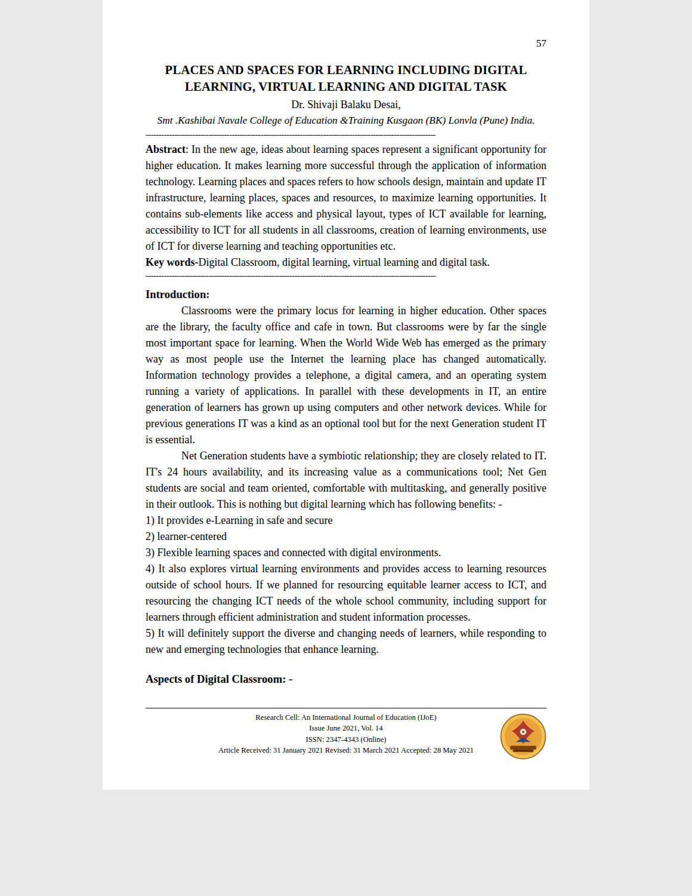57
PLACES AND SPACES FOR LEARNING INCLUDING DIGITAL
LEARNING, VIRTUAL LEARNING AND DIGITAL TASK
Dr. Shivaji Balaku Desai,
Smt .Kashibai Navale College of Education &Training Kusgaon (BK) Lonvla (Pune) India.
---------------------------------------------------------------------------------------------------------------
Abstract: In the new age, ideas about learning spaces represent a significant opportunity for higher education. It makes learning more successful through the application of information technology. Learning places and spaces refers to how schools design, maintain and update IT infrastructure, learning places, spaces and resources, to maximize learning opportunities. It contains sub-elements like access and physical layout, types of ICT available for learning, accessibility to ICT for all students in all classrooms, creation of learning environments, use of ICT for diverse learning and teaching opportunities etc.
Key words-Digital Classroom, digital learning, virtual learning and digital task.
---------------------------------------------------------------------------------------------------------------
Introduction:
Classrooms were the primary locus for learning in higher education. Other spaces are the library, the faculty office and cafe in town. But classrooms were by far the single most important space for learning. When the World Wide Web has emerged as the primary way as most people use the Internet the learning place has changed automatically. Information technology provides a telephone, a digital camera, and an operating system running a variety of applications. In parallel with these developments in IT, an entire generation of learners has grown up using computers and other network devices. While for previous generations IT was a kind as an optional tool but for the next Generation student IT is essential.
Net Generation students have a symbiotic relationship; they are closely related to IT. IT's 24 hours availability, and its increasing value as a communications tool; Net Gen students are social and team oriented, comfortable with multitasking, and generally positive in their outlook. This is nothing but digital learning which has following benefits: -
1) It provides e-Learning in safe and secure
2) learner-centered
3) Flexible learning spaces and connected with digital environments.
4) It also explores virtual learning environments and provides access to learning resources outside of school hours. If we planned for resourcing equitable learner access to ICT, and resourcing the changing ICT needs of the whole school community, including support for learners through efficient administration and student information processes.
5) It will definitely support the diverse and changing needs of learners, while responding to new and emerging technologies that enhance learning.
Aspects of Digital Classroom: -
Research Cell: An International Journal of Education (IJoE)
Issue June 2021, Vol. 14
ISSN: 2347-4343 (Online)
Article Received: 31 January 2021 Revised: 31 March 2021 Accepted: 28 May 2021